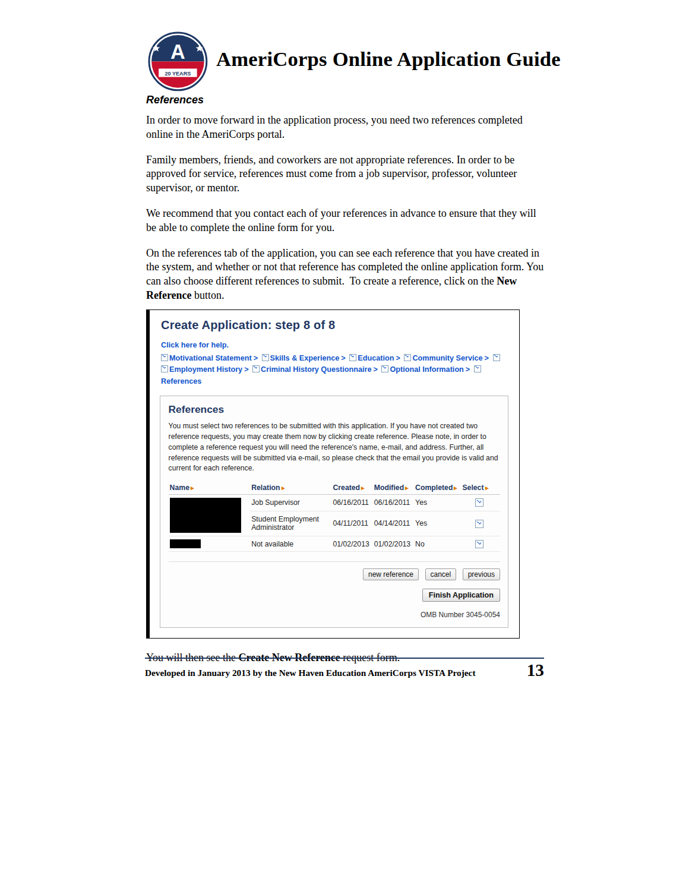A 20 YEARS
AmeriCorps Online Application Guide
References
In order to move forward in the application process, you need two references completed online in the AmeriCorps portal.
Family members, friends, and coworkers are not appropriate references. In order to be approved for service, references must come from a job supervisor, professor, volunteer supervisor, or mentor.
We recommend that you contact each of your references in advance to ensure that they will be able to complete the online form for you.
On the references tab of the application, you can see each reference that you have created in the system, and whether or not that reference has completed the online application form. You can also choose different references to submit. To create a reference, click on the New Reference button.
Create Application: step 8 of 8
Click here for help.
Motivational Statement> Skills & Experience> Education> Community Service>
Employment History> Criminal History Questionnaire> Optional Information> References
References
You must select two references to be submitted with this application. If you have not created two reference requests, you may create them now by clicking create reference. Please note, in order to complete a reference request you will need the reference's name, e-mail, and address. Further, all reference requests will be submitted via e-mail, so please check that the email you provide is valid and current for each reference.
| Name ▸ | Relation ▸ | Created ▸ | Modified ▸ | Completed ▸ | Select ▸ |
| --- | --- | --- | --- | --- | --- |
| | Job Supervisor | 06/16/2011 | 06/16/2011 | Yes | |
| Student Employment Administrator | 04/11/2011 | 04/14/2011 | Yes | |
| | Not available | 01/02/2013 | 01/02/2013 | No | |
new reference cancel previous
Finish Application
OMB Number 3045-0054
You will then see the Create New Reference request form.
Developed in January 2013 by the New Haven Education AmeriCorps VISTA Project
13